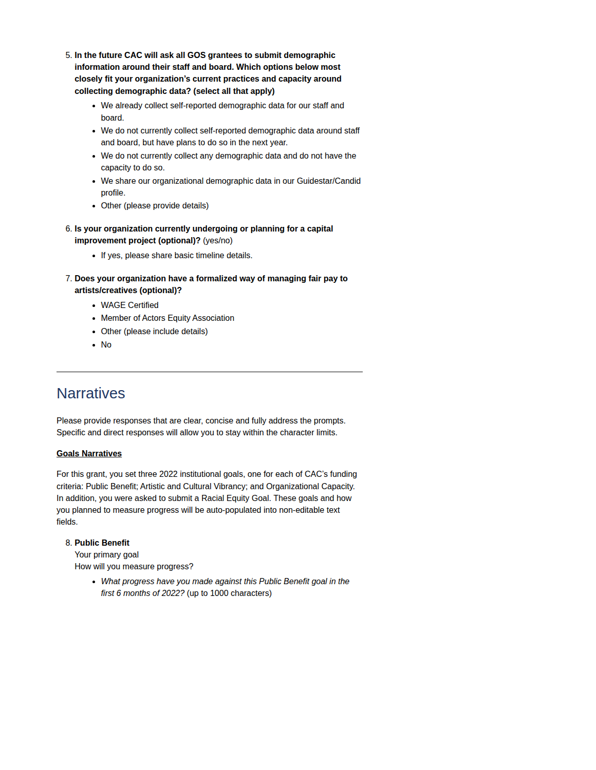In the future CAC will ask all GOS grantees to submit demographic information around their staff and board. Which options below most closely fit your organization’s current practices and capacity around collecting demographic data? (select all that apply)
We already collect self-reported demographic data for our staff and board.
We do not currently collect self-reported demographic data around staff and board, but have plans to do so in the next year.
We do not currently collect any demographic data and do not have the capacity to do so.
We share our organizational demographic data in our Guidestar/Candid profile.
Other (please provide details)
Is your organization currently undergoing or planning for a capital improvement project (optional)? (yes/no)
If yes, please share basic timeline details.
Does your organization have a formalized way of managing fair pay to artists/creatives (optional)?
WAGE Certified
Member of Actors Equity Association
Other (please include details)
No
Narratives
Please provide responses that are clear, concise and fully address the prompts. Specific and direct responses will allow you to stay within the character limits.
Goals Narratives
For this grant, you set three 2022 institutional goals, one for each of CAC’s funding criteria: Public Benefit; Artistic and Cultural Vibrancy; and Organizational Capacity. In addition, you were asked to submit a Racial Equity Goal. These goals and how you planned to measure progress will be auto-populated into non-editable text fields.
Public Benefit
Your primary goal
How will you measure progress?
What progress have you made against this Public Benefit goal in the first 6 months of 2022? (up to 1000 characters)